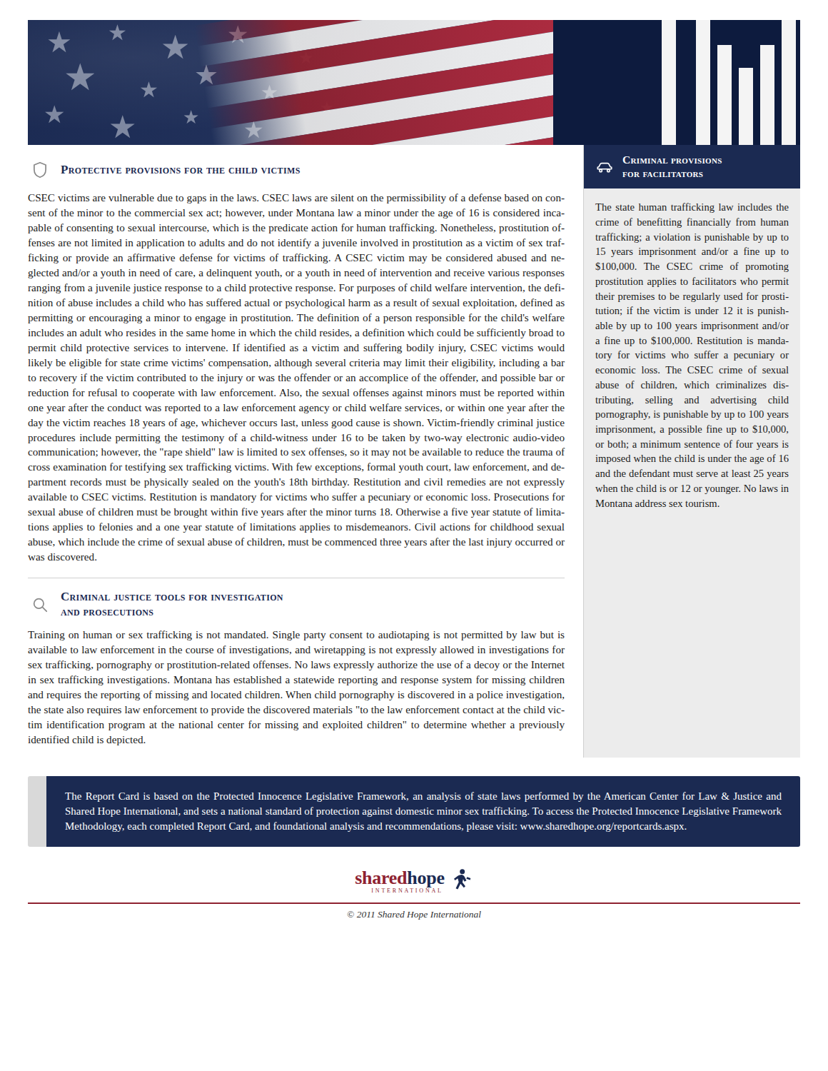Protective provisions for the child victims
CSEC victims are vulnerable due to gaps in the laws. CSEC laws are silent on the permissibility of a defense based on consent of the minor to the commercial sex act; however, under Montana law a minor under the age of 16 is considered incapable of consenting to sexual intercourse, which is the predicate action for human trafficking. Nonetheless, prostitution offenses are not limited in application to adults and do not identify a juvenile involved in prostitution as a victim of sex trafficking or provide an affirmative defense for victims of trafficking. A CSEC victim may be considered abused and neglected and/or a youth in need of care, a delinquent youth, or a youth in need of intervention and receive various responses ranging from a juvenile justice response to a child protective response. For purposes of child welfare intervention, the definition of abuse includes a child who has suffered actual or psychological harm as a result of sexual exploitation, defined as permitting or encouraging a minor to engage in prostitution. The definition of a person responsible for the child's welfare includes an adult who resides in the same home in which the child resides, a definition which could be sufficiently broad to permit child protective services to intervene. If identified as a victim and suffering bodily injury, CSEC victims would likely be eligible for state crime victims' compensation, although several criteria may limit their eligibility, including a bar to recovery if the victim contributed to the injury or was the offender or an accomplice of the offender, and possible bar or reduction for refusal to cooperate with law enforcement. Also, the sexual offenses against minors must be reported within one year after the conduct was reported to a law enforcement agency or child welfare services, or within one year after the day the victim reaches 18 years of age, whichever occurs last, unless good cause is shown. Victim-friendly criminal justice procedures include permitting the testimony of a child-witness under 16 to be taken by two-way electronic audio-video communication; however, the "rape shield" law is limited to sex offenses, so it may not be available to reduce the trauma of cross examination for testifying sex trafficking victims. With few exceptions, formal youth court, law enforcement, and department records must be physically sealed on the youth's 18th birthday. Restitution and civil remedies are not expressly available to CSEC victims. Restitution is mandatory for victims who suffer a pecuniary or economic loss. Prosecutions for sexual abuse of children must be brought within five years after the minor turns 18. Otherwise a five year statute of limitations applies to felonies and a one year statute of limitations applies to misdemeanors. Civil actions for childhood sexual abuse, which include the crime of sexual abuse of children, must be commenced three years after the last injury occurred or was discovered.
Criminal justice tools for investigation
and prosecutions
Training on human or sex trafficking is not mandated. Single party consent to audiotaping is not permitted by law but is available to law enforcement in the course of investigations, and wiretapping is not expressly allowed in investigations for sex trafficking, pornography or prostitution-related offenses. No laws expressly authorize the use of a decoy or the Internet in sex trafficking investigations. Montana has established a statewide reporting and response system for missing children and requires the reporting of missing and located children. When child pornography is discovered in a police investigation, the state also requires law enforcement to provide the discovered materials "to the law enforcement contact at the child victim identification program at the national center for missing and exploited children" to determine whether a previously identified child is depicted.
Criminal provisions
for facilitators
The state human trafficking law includes the crime of benefitting financially from human trafficking; a violation is punishable by up to 15 years imprisonment and/or a fine up to $100,000. The CSEC crime of promoting prostitution applies to facilitators who permit their premises to be regularly used for prostitution; if the victim is under 12 it is punishable by up to 100 years imprisonment and/or a fine up to $100,000. Restitution is mandatory for victims who suffer a pecuniary or economic loss. The CSEC crime of sexual abuse of children, which criminalizes distributing, selling and advertising child pornography, is punishable by up to 100 years imprisonment, a possible fine up to $10,000, or both; a minimum sentence of four years is imposed when the child is under the age of 16 and the defendant must serve at least 25 years when the child is or 12 or younger. No laws in Montana address sex tourism.
The Report Card is based on the Protected Innocence Legislative Framework, an analysis of state laws performed by the American Center for Law & Justice and Shared Hope International, and sets a national standard of protection against domestic minor sex trafficking. To access the Protected Innocence Legislative Framework Methodology, each completed Report Card, and foundational analysis and recommendations, please visit: www.sharedhope.org/reportcards.aspx.
shared hope
INTERNATIONAL
© 2011 Shared Hope International